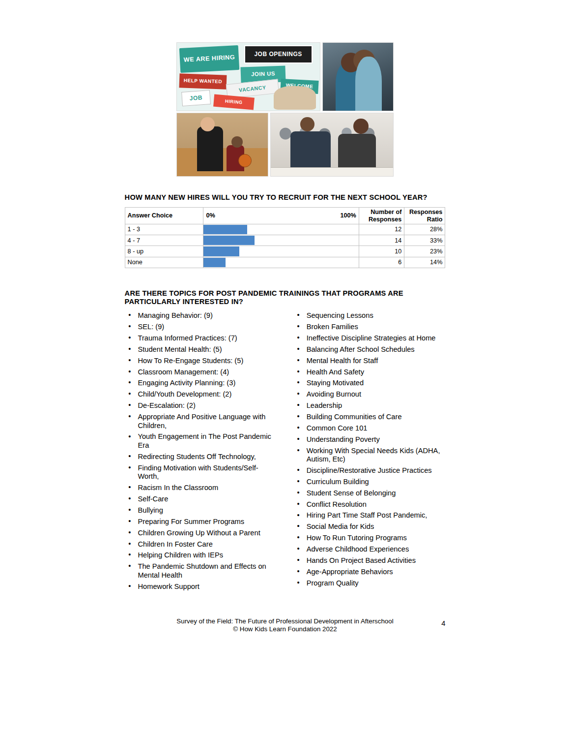We are hiring
Job Openings
Join Us
Help Wanted
Vacancy
Welcome
Job
Hiring
HOW MANY NEW HIRES WILL YOU TRY TO RECRUIT FOR THE NEXT SCHOOL YEAR?
| Answer Choice | 0% 100% | Number of Responses | Responses Ratio |
| --- | --- | --- | --- |
| 1 - 3 | | 12 | 28% |
| 4 - 7 | | 14 | 33% |
| 8 - up | | 10 | 23% |
| None | | 6 | 14% |
ARE THERE TOPICS FOR POST PANDEMIC TRAININGS THAT PROGRAMS ARE PARTICULARLY INTERESTED IN?
Managing Behavior: (9)
SEL: (9)
Trauma Informed Practices: (7)
Student Mental Health: (5)
How To Re-Engage Students: (5)
Classroom Management: (4)
Engaging Activity Planning: (3)
Child/Youth Development: (2)
De-Escalation: (2)
Appropriate And Positive Language with Children,
Youth Engagement in The Post Pandemic Era
Redirecting Students Off Technology,
Finding Motivation with Students/Self-Worth,
Racism In the Classroom
Self-Care
Bullying
Preparing For Summer Programs
Children Growing Up Without a Parent
Children In Foster Care
Helping Children with IEPs
The Pandemic Shutdown and Effects on Mental Health
Homework Support
Sequencing Lessons
Broken Families
Ineffective Discipline Strategies at Home
Balancing After School Schedules
Mental Health for Staff
Health And Safety
Staying Motivated
Avoiding Burnout
Leadership
Building Communities of Care
Common Core 101
Understanding Poverty
Working With Special Needs Kids (ADHA, Autism, Etc)
Discipline/Restorative Justice Practices
Curriculum Building
Student Sense of Belonging
Conflict Resolution
Hiring Part Time Staff Post Pandemic,
Social Media for Kids
How To Run Tutoring Programs
Adverse Childhood Experiences
Hands On Project Based Activities
Age-Appropriate Behaviors
Program Quality
Survey of the Field: The Future of Professional Development in Afterschool
© How Kids Learn Foundation 2022
4